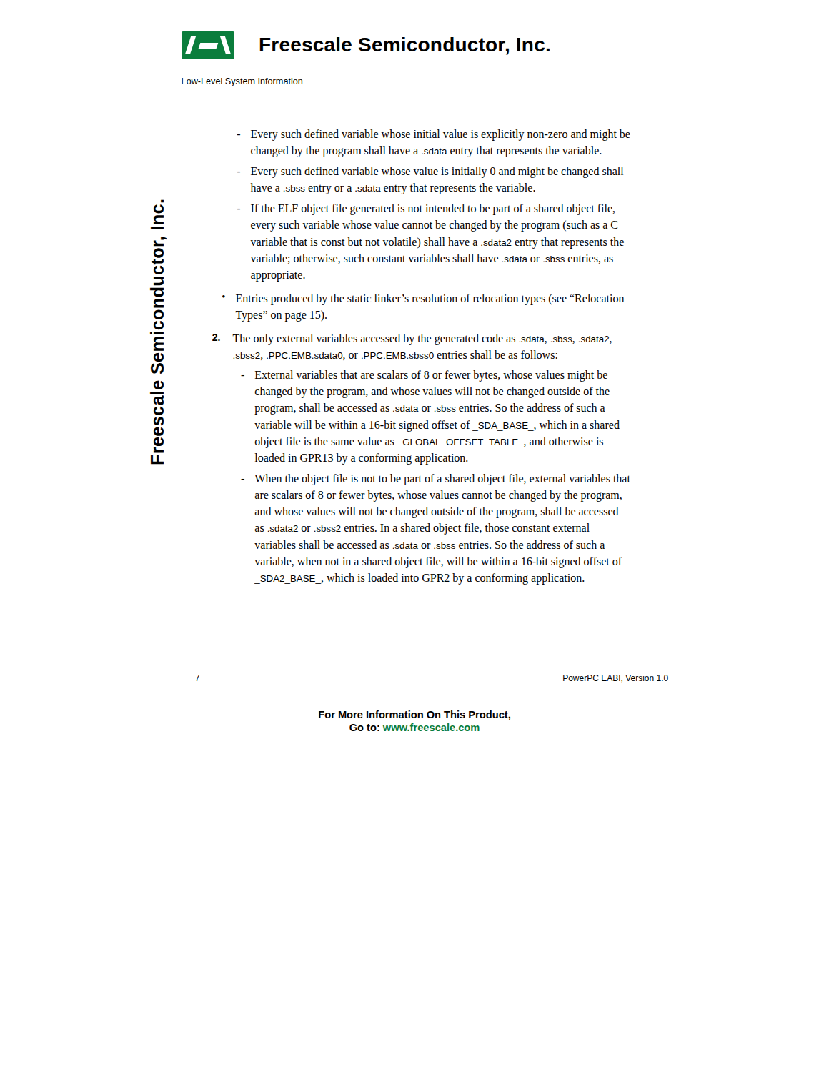Freescale Semiconductor, Inc.
Low-Level System Information
Freescale Semiconductor, Inc.
Every such defined variable whose initial value is explicitly non-zero and might be changed by the program shall have a .sdata entry that represents the variable.
Every such defined variable whose value is initially 0 and might be changed shall have a .sbss entry or a .sdata entry that represents the variable.
If the ELF object file generated is not intended to be part of a shared object file, every such variable whose value cannot be changed by the program (such as a C variable that is const but not volatile) shall have a .sdata2 entry that represents the variable; otherwise, such constant variables shall have .sdata or .sbss entries, as appropriate.
Entries produced by the static linker’s resolution of relocation types (see “Relocation Types” on page 15).
2. The only external variables accessed by the generated code as .sdata, .sbss, .sdata2, .sbss2, .PPC.EMB.sdata0, or .PPC.EMB.sbss0 entries shall be as follows:
External variables that are scalars of 8 or fewer bytes, whose values might be changed by the program, and whose values will not be changed outside of the program, shall be accessed as .sdata or .sbss entries. So the address of such a variable will be within a 16-bit signed offset of _SDA_BASE_, which in a shared object file is the same value as _GLOBAL_OFFSET_TABLE_, and otherwise is loaded in GPR13 by a conforming application.
When the object file is not to be part of a shared object file, external variables that are scalars of 8 or fewer bytes, whose values cannot be changed by the program, and whose values will not be changed outside of the program, shall be accessed as .sdata2 or .sbss2 entries. In a shared object file, those constant external variables shall be accessed as .sdata or .sbss entries. So the address of such a variable, when not in a shared object file, will be within a 16-bit signed offset of _SDA2_BASE_, which is loaded into GPR2 by a conforming application.
7
PowerPC EABI, Version 1.0
For More Information On This Product,
Go to: www.freescale.com